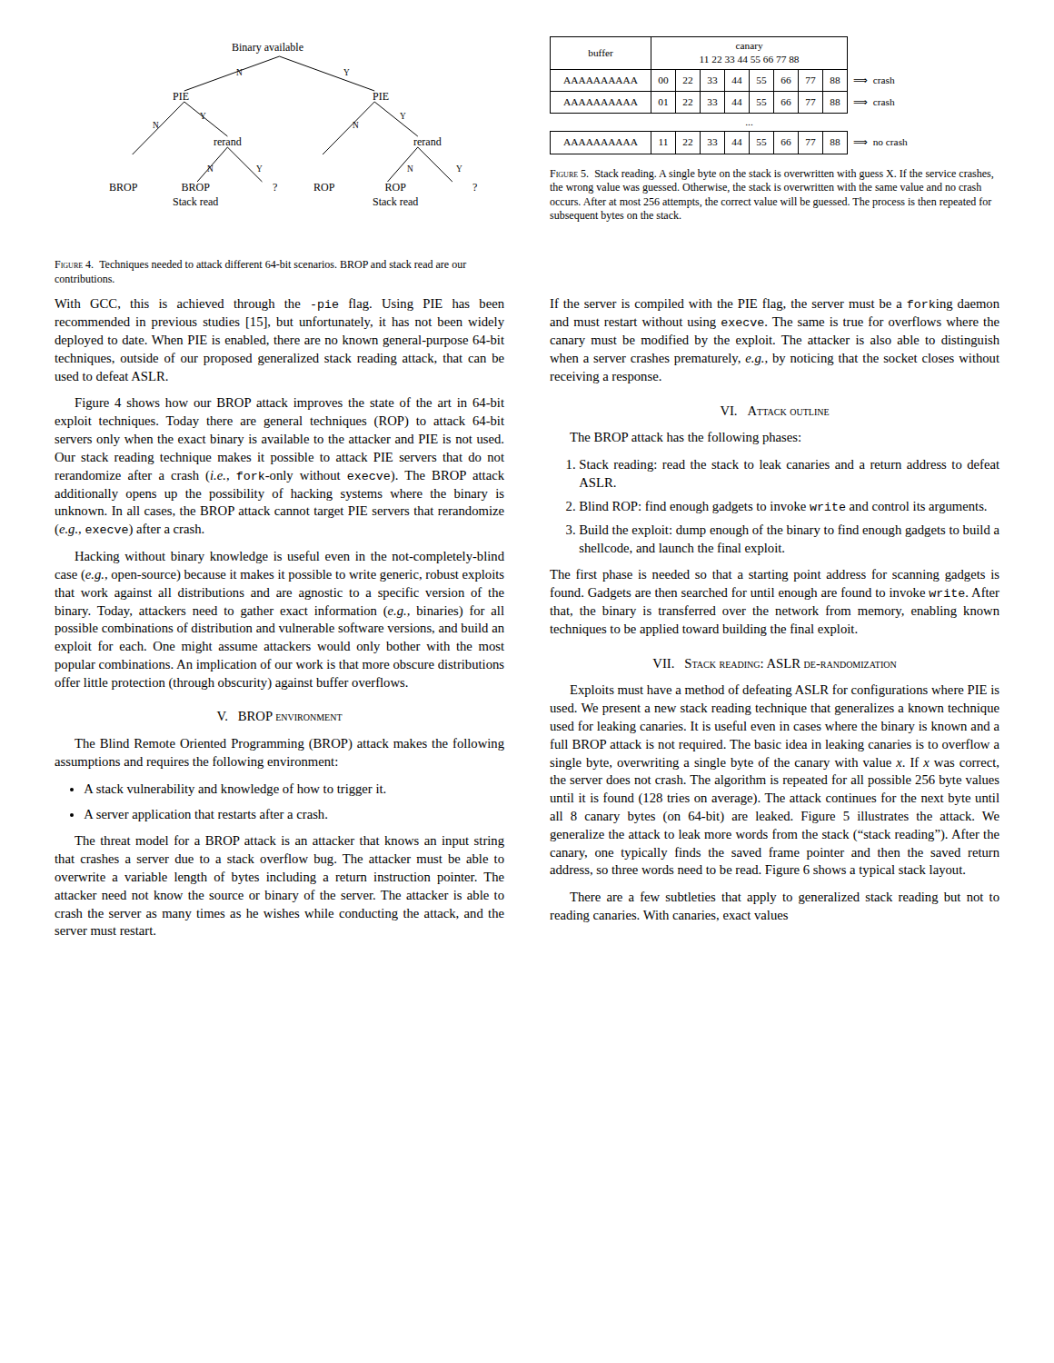Binary available
N
Y
PIE
PIE
N
Y
N
Y
rerand
rerand
N
Y
N
Y
BROP
BROP
Stack read
?
ROP
ROP
Stack read
?
Figure 4. Techniques needed to attack different 64-bit scenarios. BROP and stack read are our contributions.
| buffer | canary 11 22 33 44 55 66 77 88 | |
| AAAAAAAAAA | 00 | 22 | 33 | 44 | 55 | 66 | 77 | 88 | ⟹ crash |
| AAAAAAAAAA | 01 | 22 | 33 | 44 | 55 | 66 | 77 | 88 | ⟹ crash |
| | ... | |
| AAAAAAAAAA | 11 | 22 | 33 | 44 | 55 | 66 | 77 | 88 | ⟹ no crash |
Figure 5. Stack reading. A single byte on the stack is overwritten with guess X. If the service crashes, the wrong value was guessed. Otherwise, the stack is overwritten with the same value and no crash occurs. After at most 256 attempts, the correct value will be guessed. The process is then repeated for subsequent bytes on the stack.
With GCC, this is achieved through the -pie flag. Using PIE has been recommended in previous studies [15], but unfortunately, it has not been widely deployed to date. When PIE is enabled, there are no known general-purpose 64-bit techniques, outside of our proposed generalized stack reading attack, that can be used to defeat ASLR.
Figure 4 shows how our BROP attack improves the state of the art in 64-bit exploit techniques. Today there are general techniques (ROP) to attack 64-bit servers only when the exact binary is available to the attacker and PIE is not used. Our stack reading technique makes it possible to attack PIE servers that do not rerandomize after a crash (i.e., fork-only without execve). The BROP attack additionally opens up the possibility of hacking systems where the binary is unknown. In all cases, the BROP attack cannot target PIE servers that rerandomize (e.g., execve) after a crash.
Hacking without binary knowledge is useful even in the not-completely-blind case (e.g., open-source) because it makes it possible to write generic, robust exploits that work against all distributions and are agnostic to a specific version of the binary. Today, attackers need to gather exact information (e.g., binaries) for all possible combinations of distribution and vulnerable software versions, and build an exploit for each. One might assume attackers would only bother with the most popular combinations. An implication of our work is that more obscure distributions offer little protection (through obscurity) against buffer overflows.
V. BROP environment
The Blind Remote Oriented Programming (BROP) attack makes the following assumptions and requires the following environment:
A stack vulnerability and knowledge of how to trigger it.
A server application that restarts after a crash.
The threat model for a BROP attack is an attacker that knows an input string that crashes a server due to a stack overflow bug. The attacker must be able to overwrite a variable length of bytes including a return instruction pointer. The attacker need not know the source or binary of the server. The attacker is able to crash the server as many times as he wishes while conducting the attack, and the server must restart.
If the server is compiled with the PIE flag, the server must be a forking daemon and must restart without using execve. The same is true for overflows where the canary must be modified by the exploit. The attacker is also able to distinguish when a server crashes prematurely, e.g., by noticing that the socket closes without receiving a response.
VI. Attack outline
The BROP attack has the following phases:
Stack reading: read the stack to leak canaries and a return address to defeat ASLR.
Blind ROP: find enough gadgets to invoke write and control its arguments.
Build the exploit: dump enough of the binary to find enough gadgets to build a shellcode, and launch the final exploit.
The first phase is needed so that a starting point address for scanning gadgets is found. Gadgets are then searched for until enough are found to invoke write. After that, the binary is transferred over the network from memory, enabling known techniques to be applied toward building the final exploit.
VII. Stack reading: ASLR de-randomization
Exploits must have a method of defeating ASLR for configurations where PIE is used. We present a new stack reading technique that generalizes a known technique used for leaking canaries. It is useful even in cases where the binary is known and a full BROP attack is not required. The basic idea in leaking canaries is to overflow a single byte, overwriting a single byte of the canary with value x. If x was correct, the server does not crash. The algorithm is repeated for all possible 256 byte values until it is found (128 tries on average). The attack continues for the next byte until all 8 canary bytes (on 64-bit) are leaked. Figure 5 illustrates the attack. We generalize the attack to leak more words from the stack (“stack reading”). After the canary, one typically finds the saved frame pointer and then the saved return address, so three words need to be read. Figure 6 shows a typical stack layout.
There are a few subtleties that apply to generalized stack reading but not to reading canaries. With canaries, exact values